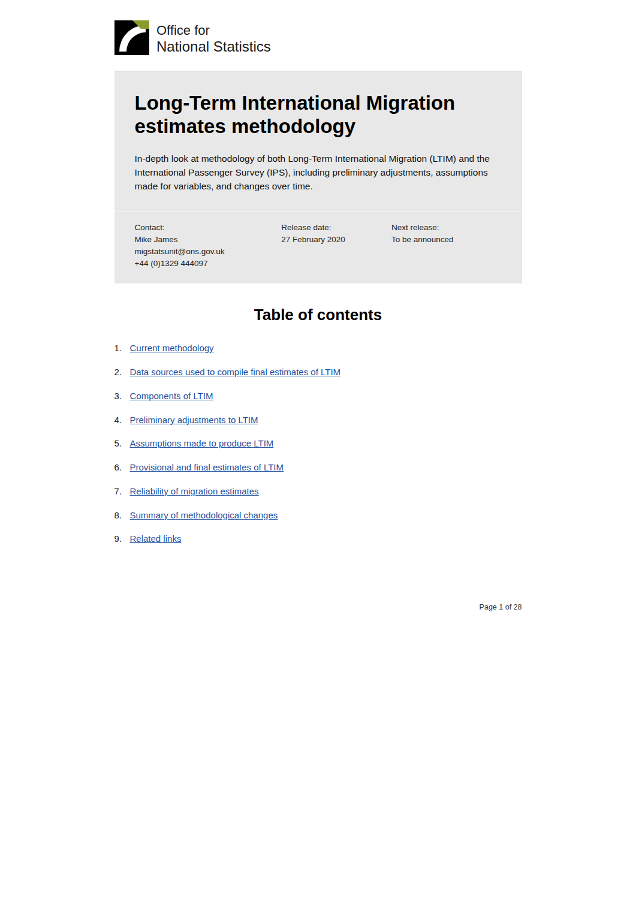Office for National Statistics
Long-Term International Migration estimates methodology
In-depth look at methodology of both Long-Term International Migration (LTIM) and the International Passenger Survey (IPS), including preliminary adjustments, assumptions made for variables, and changes over time.
| Contact: Mike James migstatsunit@ons.gov.uk +44 (0)1329 444097 | Release date: 27 February 2020 | Next release: To be announced |
Table of contents
Current methodology
Data sources used to compile final estimates of LTIM
Components of LTIM
Preliminary adjustments to LTIM
Assumptions made to produce LTIM
Provisional and final estimates of LTIM
Reliability of migration estimates
Summary of methodological changes
Related links
Page 1 of 28